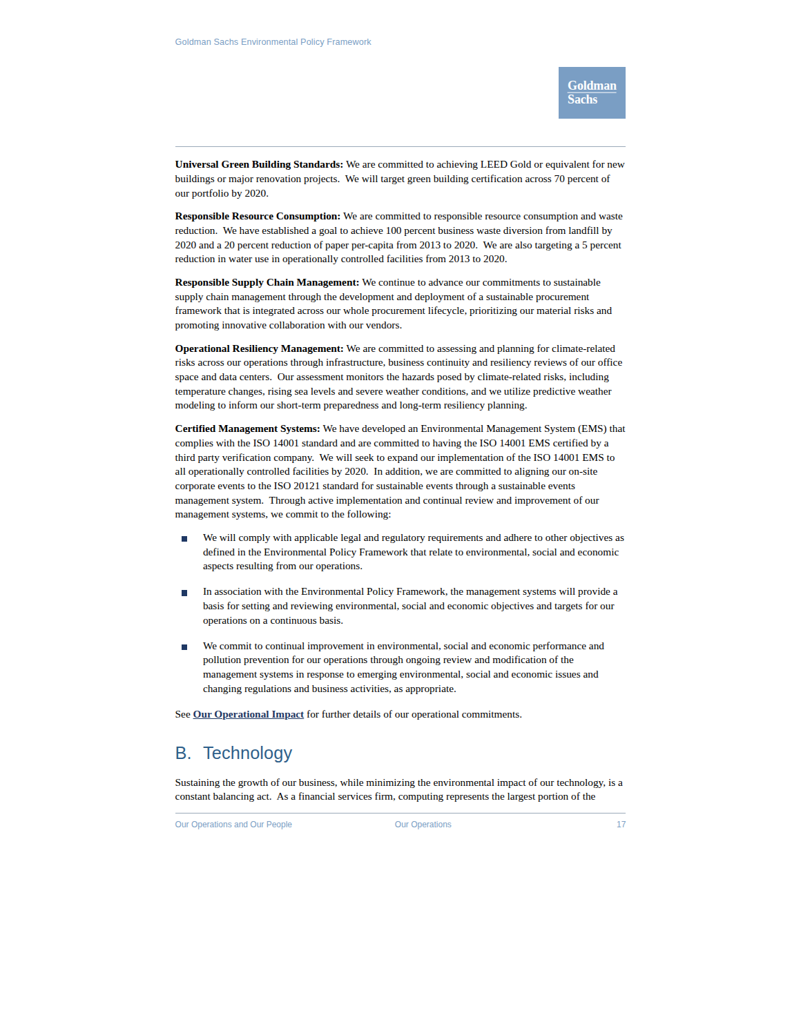Goldman Sachs Environmental Policy Framework
Goldman Sachs
Universal Green Building Standards: We are committed to achieving LEED Gold or equivalent for new buildings or major renovation projects. We will target green building certification across 70 percent of our portfolio by 2020.
Responsible Resource Consumption: We are committed to responsible resource consumption and waste reduction. We have established a goal to achieve 100 percent business waste diversion from landfill by 2020 and a 20 percent reduction of paper per-capita from 2013 to 2020. We are also targeting a 5 percent reduction in water use in operationally controlled facilities from 2013 to 2020.
Responsible Supply Chain Management: We continue to advance our commitments to sustainable supply chain management through the development and deployment of a sustainable procurement framework that is integrated across our whole procurement lifecycle, prioritizing our material risks and promoting innovative collaboration with our vendors.
Operational Resiliency Management: We are committed to assessing and planning for climate-related risks across our operations through infrastructure, business continuity and resiliency reviews of our office space and data centers. Our assessment monitors the hazards posed by climate-related risks, including temperature changes, rising sea levels and severe weather conditions, and we utilize predictive weather modeling to inform our short-term preparedness and long-term resiliency planning.
Certified Management Systems: We have developed an Environmental Management System (EMS) that complies with the ISO 14001 standard and are committed to having the ISO 14001 EMS certified by a third party verification company. We will seek to expand our implementation of the ISO 14001 EMS to all operationally controlled facilities by 2020. In addition, we are committed to aligning our on-site corporate events to the ISO 20121 standard for sustainable events through a sustainable events management system. Through active implementation and continual review and improvement of our management systems, we commit to the following:
We will comply with applicable legal and regulatory requirements and adhere to other objectives as defined in the Environmental Policy Framework that relate to environmental, social and economic aspects resulting from our operations.
In association with the Environmental Policy Framework, the management systems will provide a basis for setting and reviewing environmental, social and economic objectives and targets for our operations on a continuous basis.
We commit to continual improvement in environmental, social and economic performance and pollution prevention for our operations through ongoing review and modification of the management systems in response to emerging environmental, social and economic issues and changing regulations and business activities, as appropriate.
See Our Operational Impact for further details of our operational commitments.
B. Technology
Sustaining the growth of our business, while minimizing the environmental impact of our technology, is a constant balancing act. As a financial services firm, computing represents the largest portion of the
Our Operations and Our People
Our Operations
17